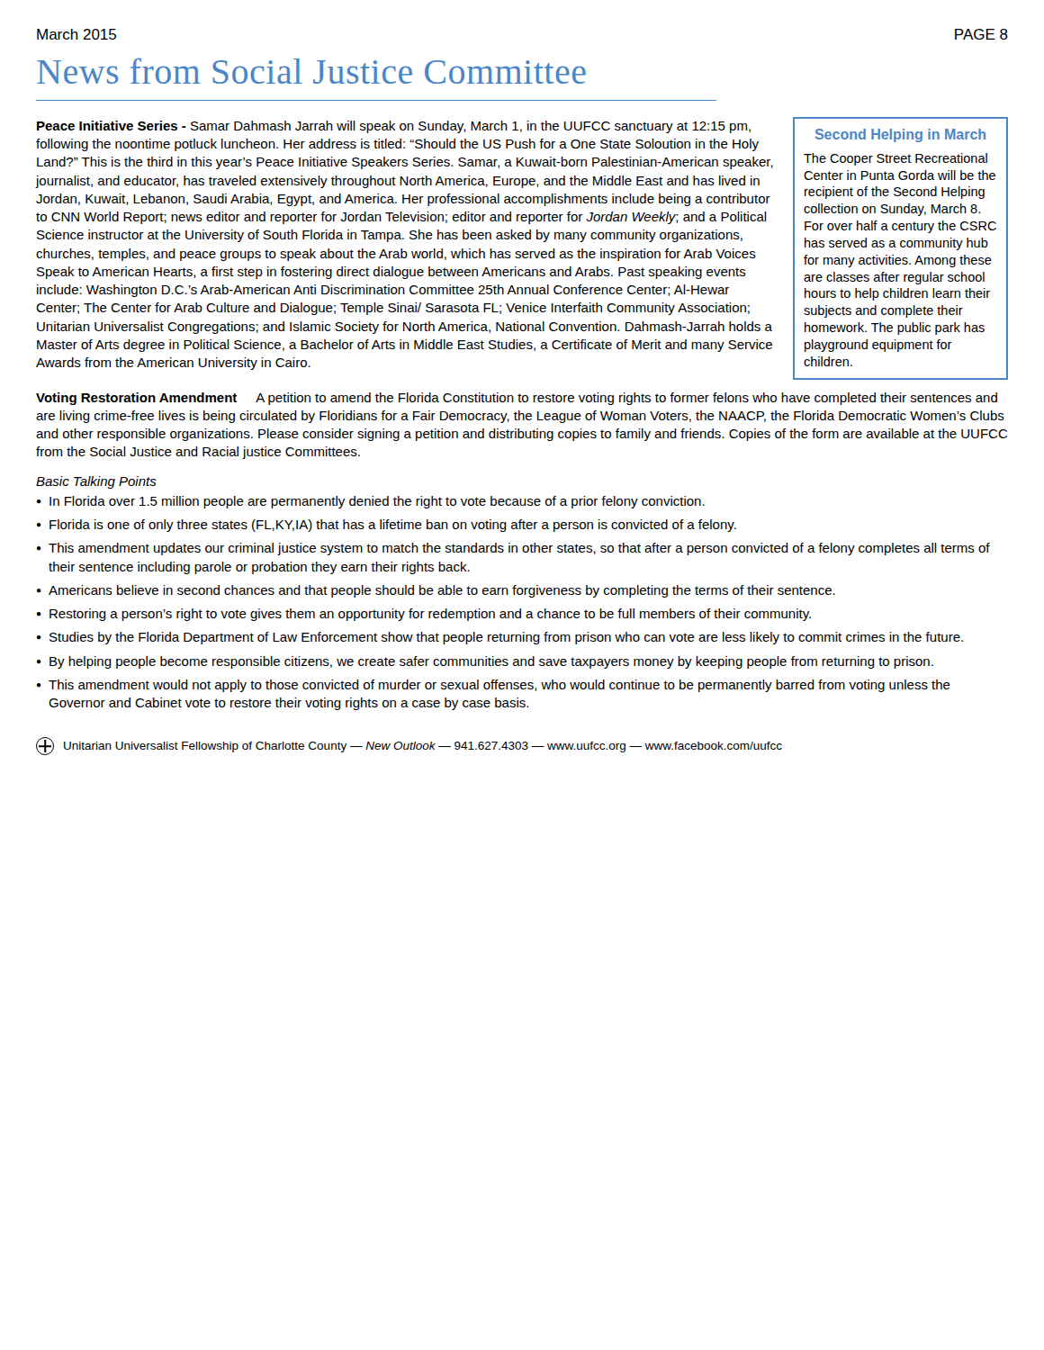March 2015 PAGE 8
News from Social Justice Committee
Second Helping in March
The Cooper Street Recreational Center in Punta Gorda will be the recipient of the Second Helping collection on Sunday, March 8. For over half a century the CSRC has served as a community hub for many activities. Among these are classes after regular school hours to help children learn their subjects and complete their homework. The public park has playground equipment for children.
Peace Initiative Series - Samar Dahmash Jarrah will speak on Sunday, March 1, in the UUFCC sanctuary at 12:15 pm, following the noontime potluck luncheon. Her address is titled: “Should the US Push for a One State Soloution in the Holy Land?” This is the third in this year’s Peace Initiative Speakers Series. Samar, a Kuwait-born Palestinian-American speaker, journalist, and educator, has traveled extensively throughout North America, Europe, and the Middle East and has lived in Jordan, Kuwait, Lebanon, Saudi Arabia, Egypt, and America. Her professional accomplishments include being a contributor to CNN World Report; news editor and reporter for Jordan Television; editor and reporter for Jordan Weekly; and a Political Science instructor at the University of South Florida in Tampa. She has been asked by many community organizations, churches, temples, and peace groups to speak about the Arab world, which has served as the inspiration for Arab Voices Speak to American Hearts, a first step in fostering direct dialogue between Americans and Arabs. Past speaking events include: Washington D.C.’s Arab-American Anti Discrimination Committee 25th Annual Conference Center; Al-Hewar Center; The Center for Arab Culture and Dialogue; Temple Sinai/ Sarasota FL; Venice Interfaith Community Association; Unitarian Universalist Congregations; and Islamic Society for North America, National Convention. Dahmash-Jarrah holds a Master of Arts degree in Political Science, a Bachelor of Arts in Middle East Studies, a Certificate of Merit and many Service Awards from the American University in Cairo.
Voting Restoration Amendment A petition to amend the Florida Constitution to restore voting rights to former felons who have completed their sentences and are living crime-free lives is being circulated by Floridians for a Fair Democracy, the League of Woman Voters, the NAACP, the Florida Democratic Women’s Clubs and other responsible organizations. Please consider signing a petition and distributing copies to family and friends. Copies of the form are available at the UUFCC from the Social Justice and Racial justice Committees.
Basic Talking Points
In Florida over 1.5 million people are permanently denied the right to vote because of a prior felony conviction.
Florida is one of only three states (FL,KY,IA) that has a lifetime ban on voting after a person is convicted of a felony.
This amendment updates our criminal justice system to match the standards in other states, so that after a person convicted of a felony completes all terms of their sentence including parole or probation they earn their rights back.
Americans believe in second chances and that people should be able to earn forgiveness by completing the terms of their sentence.
Restoring a person’s right to vote gives them an opportunity for redemption and a chance to be full members of their community.
Studies by the Florida Department of Law Enforcement show that people returning from prison who can vote are less likely to commit crimes in the future.
By helping people become responsible citizens, we create safer communities and save taxpayers money by keeping people from returning to prison.
This amendment would not apply to those convicted of murder or sexual offenses, who would continue to be permanently barred from voting unless the Governor and Cabinet vote to restore their voting rights on a case by case basis.
Unitarian Universalist Fellowship of Charlotte County — New Outlook — 941.627.4303 — www.uufcc.org — www.facebook.com/uufcc